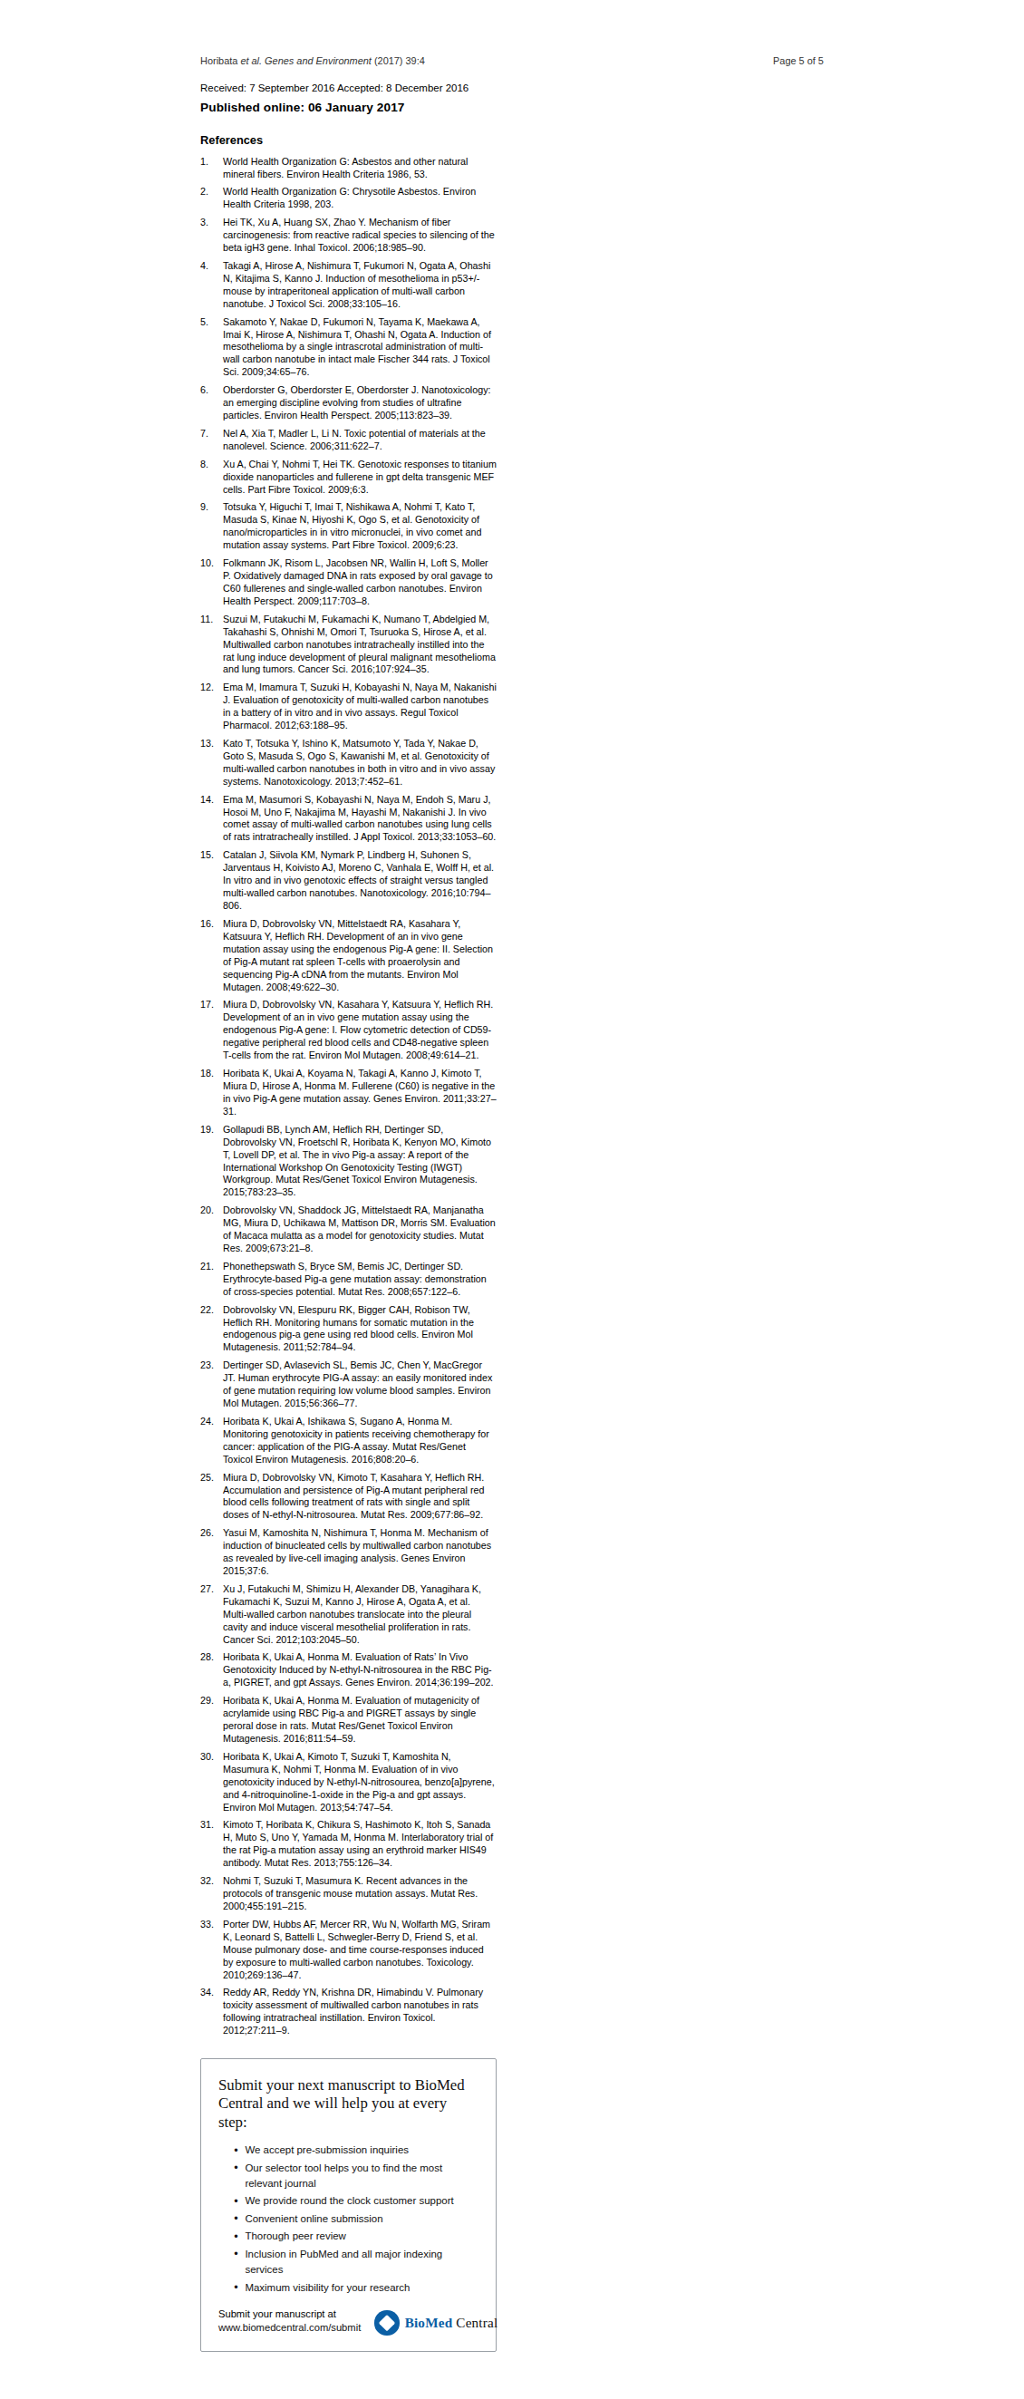Horibata et al. Genes and Environment (2017) 39:4
Page 5 of 5
Received: 7 September 2016 Accepted: 8 December 2016
Published online: 06 January 2017
References
World Health Organization G: Asbestos and other natural mineral fibers. Environ Health Criteria 1986, 53.
World Health Organization G: Chrysotile Asbestos. Environ Health Criteria 1998, 203.
Hei TK, Xu A, Huang SX, Zhao Y. Mechanism of fiber carcinogenesis: from reactive radical species to silencing of the beta igH3 gene. Inhal Toxicol. 2006;18:985–90.
Takagi A, Hirose A, Nishimura T, Fukumori N, Ogata A, Ohashi N, Kitajima S, Kanno J. Induction of mesothelioma in p53+/- mouse by intraperitoneal application of multi-wall carbon nanotube. J Toxicol Sci. 2008;33:105–16.
Sakamoto Y, Nakae D, Fukumori N, Tayama K, Maekawa A, Imai K, Hirose A, Nishimura T, Ohashi N, Ogata A. Induction of mesothelioma by a single intrascrotal administration of multi-wall carbon nanotube in intact male Fischer 344 rats. J Toxicol Sci. 2009;34:65–76.
Oberdorster G, Oberdorster E, Oberdorster J. Nanotoxicology: an emerging discipline evolving from studies of ultrafine particles. Environ Health Perspect. 2005;113:823–39.
Nel A, Xia T, Madler L, Li N. Toxic potential of materials at the nanolevel. Science. 2006;311:622–7.
Xu A, Chai Y, Nohmi T, Hei TK. Genotoxic responses to titanium dioxide nanoparticles and fullerene in gpt delta transgenic MEF cells. Part Fibre Toxicol. 2009;6:3.
Totsuka Y, Higuchi T, Imai T, Nishikawa A, Nohmi T, Kato T, Masuda S, Kinae N, Hiyoshi K, Ogo S, et al. Genotoxicity of nano/microparticles in in vitro micronuclei, in vivo comet and mutation assay systems. Part Fibre Toxicol. 2009;6:23.
Folkmann JK, Risom L, Jacobsen NR, Wallin H, Loft S, Moller P. Oxidatively damaged DNA in rats exposed by oral gavage to C60 fullerenes and single-walled carbon nanotubes. Environ Health Perspect. 2009;117:703–8.
Suzui M, Futakuchi M, Fukamachi K, Numano T, Abdelgied M, Takahashi S, Ohnishi M, Omori T, Tsuruoka S, Hirose A, et al. Multiwalled carbon nanotubes intratracheally instilled into the rat lung induce development of pleural malignant mesothelioma and lung tumors. Cancer Sci. 2016;107:924–35.
Ema M, Imamura T, Suzuki H, Kobayashi N, Naya M, Nakanishi J. Evaluation of genotoxicity of multi-walled carbon nanotubes in a battery of in vitro and in vivo assays. Regul Toxicol Pharmacol. 2012;63:188–95.
Kato T, Totsuka Y, Ishino K, Matsumoto Y, Tada Y, Nakae D, Goto S, Masuda S, Ogo S, Kawanishi M, et al. Genotoxicity of multi-walled carbon nanotubes in both in vitro and in vivo assay systems. Nanotoxicology. 2013;7:452–61.
Ema M, Masumori S, Kobayashi N, Naya M, Endoh S, Maru J, Hosoi M, Uno F, Nakajima M, Hayashi M, Nakanishi J. In vivo comet assay of multi-walled carbon nanotubes using lung cells of rats intratracheally instilled. J Appl Toxicol. 2013;33:1053–60.
Catalan J, Siivola KM, Nymark P, Lindberg H, Suhonen S, Jarventaus H, Koivisto AJ, Moreno C, Vanhala E, Wolff H, et al. In vitro and in vivo genotoxic effects of straight versus tangled multi-walled carbon nanotubes. Nanotoxicology. 2016;10:794–806.
Miura D, Dobrovolsky VN, Mittelstaedt RA, Kasahara Y, Katsuura Y, Heflich RH. Development of an in vivo gene mutation assay using the endogenous Pig-A gene: II. Selection of Pig-A mutant rat spleen T-cells with proaerolysin and sequencing Pig-A cDNA from the mutants. Environ Mol Mutagen. 2008;49:622–30.
Miura D, Dobrovolsky VN, Kasahara Y, Katsuura Y, Heflich RH. Development of an in vivo gene mutation assay using the endogenous Pig-A gene: I. Flow cytometric detection of CD59-negative peripheral red blood cells and CD48-negative spleen T-cells from the rat. Environ Mol Mutagen. 2008;49:614–21.
Horibata K, Ukai A, Koyama N, Takagi A, Kanno J, Kimoto T, Miura D, Hirose A, Honma M. Fullerene (C60) is negative in the in vivo Pig-A gene mutation assay. Genes Environ. 2011;33:27–31.
Gollapudi BB, Lynch AM, Heflich RH, Dertinger SD, Dobrovolsky VN, Froetschl R, Horibata K, Kenyon MO, Kimoto T, Lovell DP, et al. The in vivo Pig-a assay: A report of the International Workshop On Genotoxicity Testing (IWGT) Workgroup. Mutat Res/Genet Toxicol Environ Mutagenesis. 2015;783:23–35.
Dobrovolsky VN, Shaddock JG, Mittelstaedt RA, Manjanatha MG, Miura D, Uchikawa M, Mattison DR, Morris SM. Evaluation of Macaca mulatta as a model for genotoxicity studies. Mutat Res. 2009;673:21–8.
Phonethepswath S, Bryce SM, Bemis JC, Dertinger SD. Erythrocyte-based Pig-a gene mutation assay: demonstration of cross-species potential. Mutat Res. 2008;657:122–6.
Dobrovolsky VN, Elespuru RK, Bigger CAH, Robison TW, Heflich RH. Monitoring humans for somatic mutation in the endogenous pig-a gene using red blood cells. Environ Mol Mutagenesis. 2011;52:784–94.
Dertinger SD, Avlasevich SL, Bemis JC, Chen Y, MacGregor JT. Human erythrocyte PIG-A assay: an easily monitored index of gene mutation requiring low volume blood samples. Environ Mol Mutagen. 2015;56:366–77.
Horibata K, Ukai A, Ishikawa S, Sugano A, Honma M. Monitoring genotoxicity in patients receiving chemotherapy for cancer: application of the PIG-A assay. Mutat Res/Genet Toxicol Environ Mutagenesis. 2016;808:20–6.
Miura D, Dobrovolsky VN, Kimoto T, Kasahara Y, Heflich RH. Accumulation and persistence of Pig-A mutant peripheral red blood cells following treatment of rats with single and split doses of N-ethyl-N-nitrosourea. Mutat Res. 2009;677:86–92.
Yasui M, Kamoshita N, Nishimura T, Honma M. Mechanism of induction of binucleated cells by multiwalled carbon nanotubes as revealed by live-cell imaging analysis. Genes Environ 2015;37:6.
Xu J, Futakuchi M, Shimizu H, Alexander DB, Yanagihara K, Fukamachi K, Suzui M, Kanno J, Hirose A, Ogata A, et al. Multi-walled carbon nanotubes translocate into the pleural cavity and induce visceral mesothelial proliferation in rats. Cancer Sci. 2012;103:2045–50.
Horibata K, Ukai A, Honma M. Evaluation of Rats’ In Vivo Genotoxicity Induced by N-ethyl-N-nitrosourea in the RBC Pig-a, PIGRET, and gpt Assays. Genes Environ. 2014;36:199–202.
Horibata K, Ukai A, Honma M. Evaluation of mutagenicity of acrylamide using RBC Pig-a and PIGRET assays by single peroral dose in rats. Mutat Res/Genet Toxicol Environ Mutagenesis. 2016;811:54–59.
Horibata K, Ukai A, Kimoto T, Suzuki T, Kamoshita N, Masumura K, Nohmi T, Honma M. Evaluation of in vivo genotoxicity induced by N-ethyl-N-nitrosourea, benzo[a]pyrene, and 4-nitroquinoline-1-oxide in the Pig-a and gpt assays. Environ Mol Mutagen. 2013;54:747–54.
Kimoto T, Horibata K, Chikura S, Hashimoto K, Itoh S, Sanada H, Muto S, Uno Y, Yamada M, Honma M. Interlaboratory trial of the rat Pig-a mutation assay using an erythroid marker HIS49 antibody. Mutat Res. 2013;755:126–34.
Nohmi T, Suzuki T, Masumura K. Recent advances in the protocols of transgenic mouse mutation assays. Mutat Res. 2000;455:191–215.
Porter DW, Hubbs AF, Mercer RR, Wu N, Wolfarth MG, Sriram K, Leonard S, Battelli L, Schwegler-Berry D, Friend S, et al. Mouse pulmonary dose- and time course-responses induced by exposure to multi-walled carbon nanotubes. Toxicology. 2010;269:136–47.
Reddy AR, Reddy YN, Krishna DR, Himabindu V. Pulmonary toxicity assessment of multiwalled carbon nanotubes in rats following intratracheal instillation. Environ Toxicol. 2012;27:211–9.
Submit your next manuscript to BioMed Central and we will help you at every step:
We accept pre-submission inquiries
Our selector tool helps you to find the most relevant journal
We provide round the clock customer support
Convenient online submission
Thorough peer review
Inclusion in PubMed and all major indexing services
Maximum visibility for your research
Submit your manuscript at
www.biomedcentral.com/submit
BioMed Central